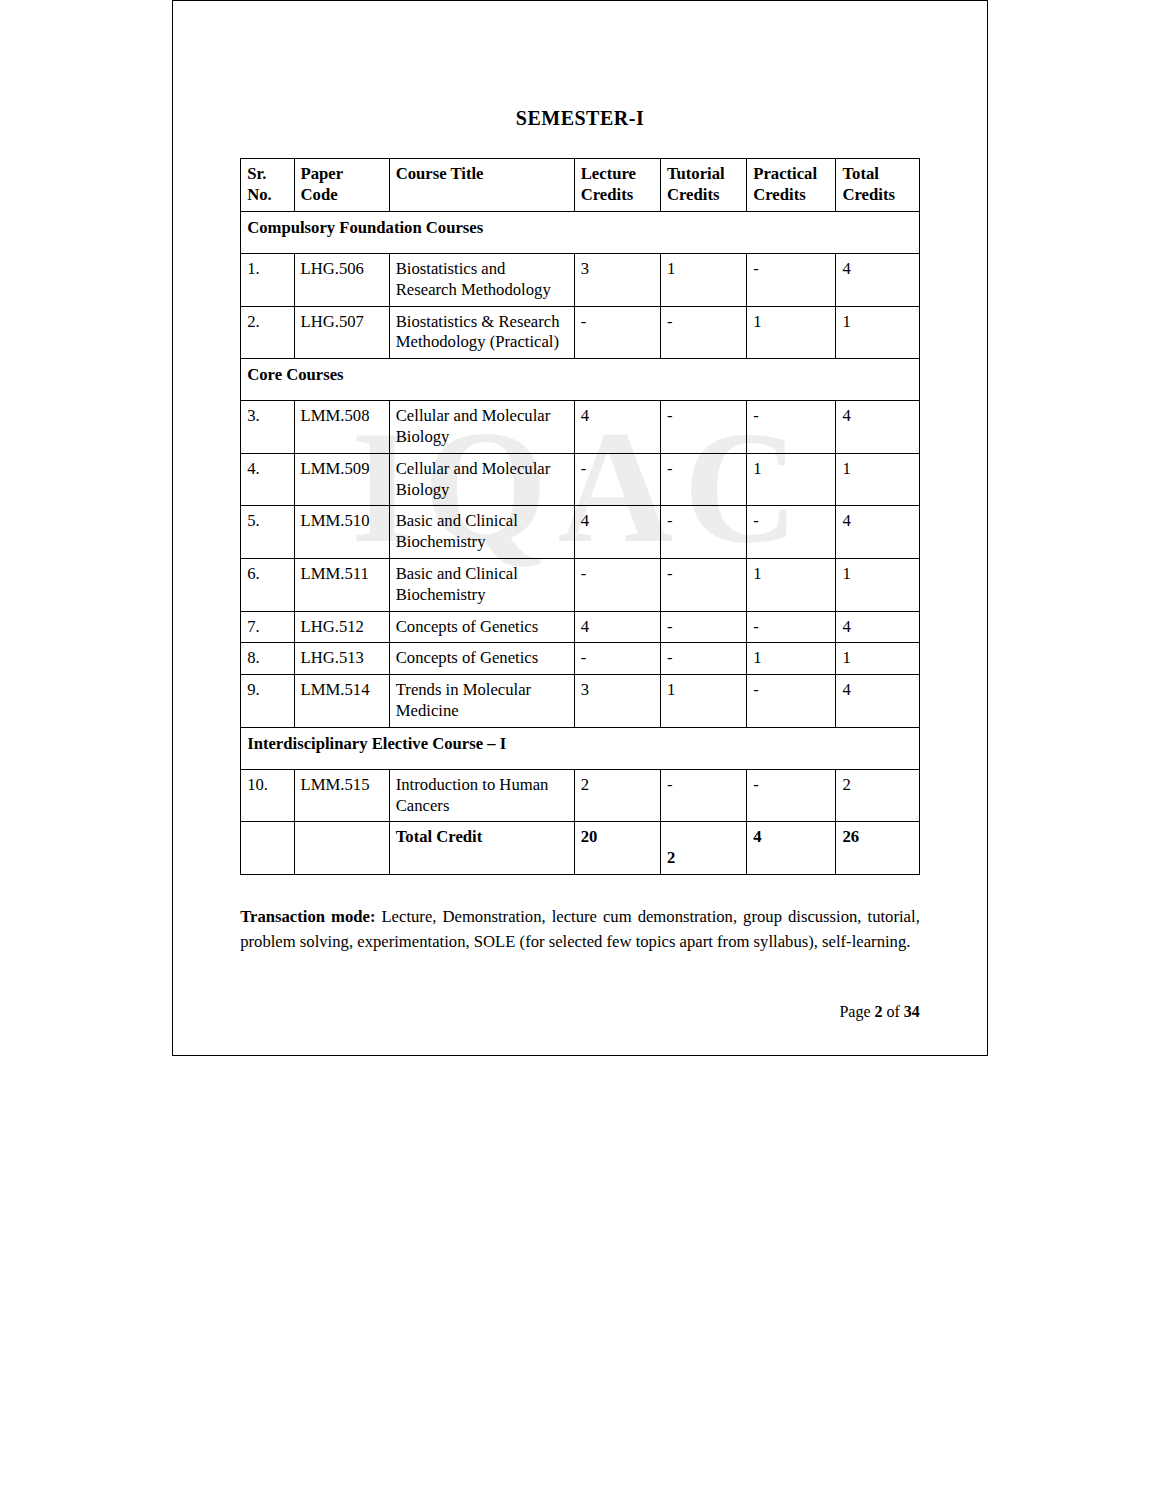IQAC
SEMESTER-I
| Sr. No. | Paper Code | Course Title | Lecture Credits | Tutorial Credits | Practical Credits | Total Credits |
| --- | --- | --- | --- | --- | --- | --- |
| Compulsory Foundation Courses |
| 1. | LHG.506 | Biostatistics and Research Methodology | 3 | 1 | - | 4 |
| 2. | LHG.507 | Biostatistics & Research Methodology (Practical) | - | - | 1 | 1 |
| Core Courses |
| 3. | LMM.508 | Cellular and Molecular Biology | 4 | - | - | 4 |
| 4. | LMM.509 | Cellular and Molecular Biology | - | - | 1 | 1 |
| 5. | LMM.510 | Basic and Clinical Biochemistry | 4 | - | - | 4 |
| 6. | LMM.511 | Basic and Clinical Biochemistry | - | - | 1 | 1 |
| 7. | LHG.512 | Concepts of Genetics | 4 | - | - | 4 |
| 8. | LHG.513 | Concepts of Genetics | - | - | 1 | 1 |
| 9. | LMM.514 | Trends in Molecular Medicine | 3 | 1 | - | 4 |
| Interdisciplinary Elective Course – I |
| 10. | LMM.515 | Introduction to Human Cancers | 2 | - | - | 2 |
| | | Total Credit | 20 | 2 | 4 | 26 |
Transaction mode: Lecture, Demonstration, lecture cum demonstration, group discussion, tutorial, problem solving, experimentation, SOLE (for selected few topics apart from syllabus), self-learning.
Page 2 of 34